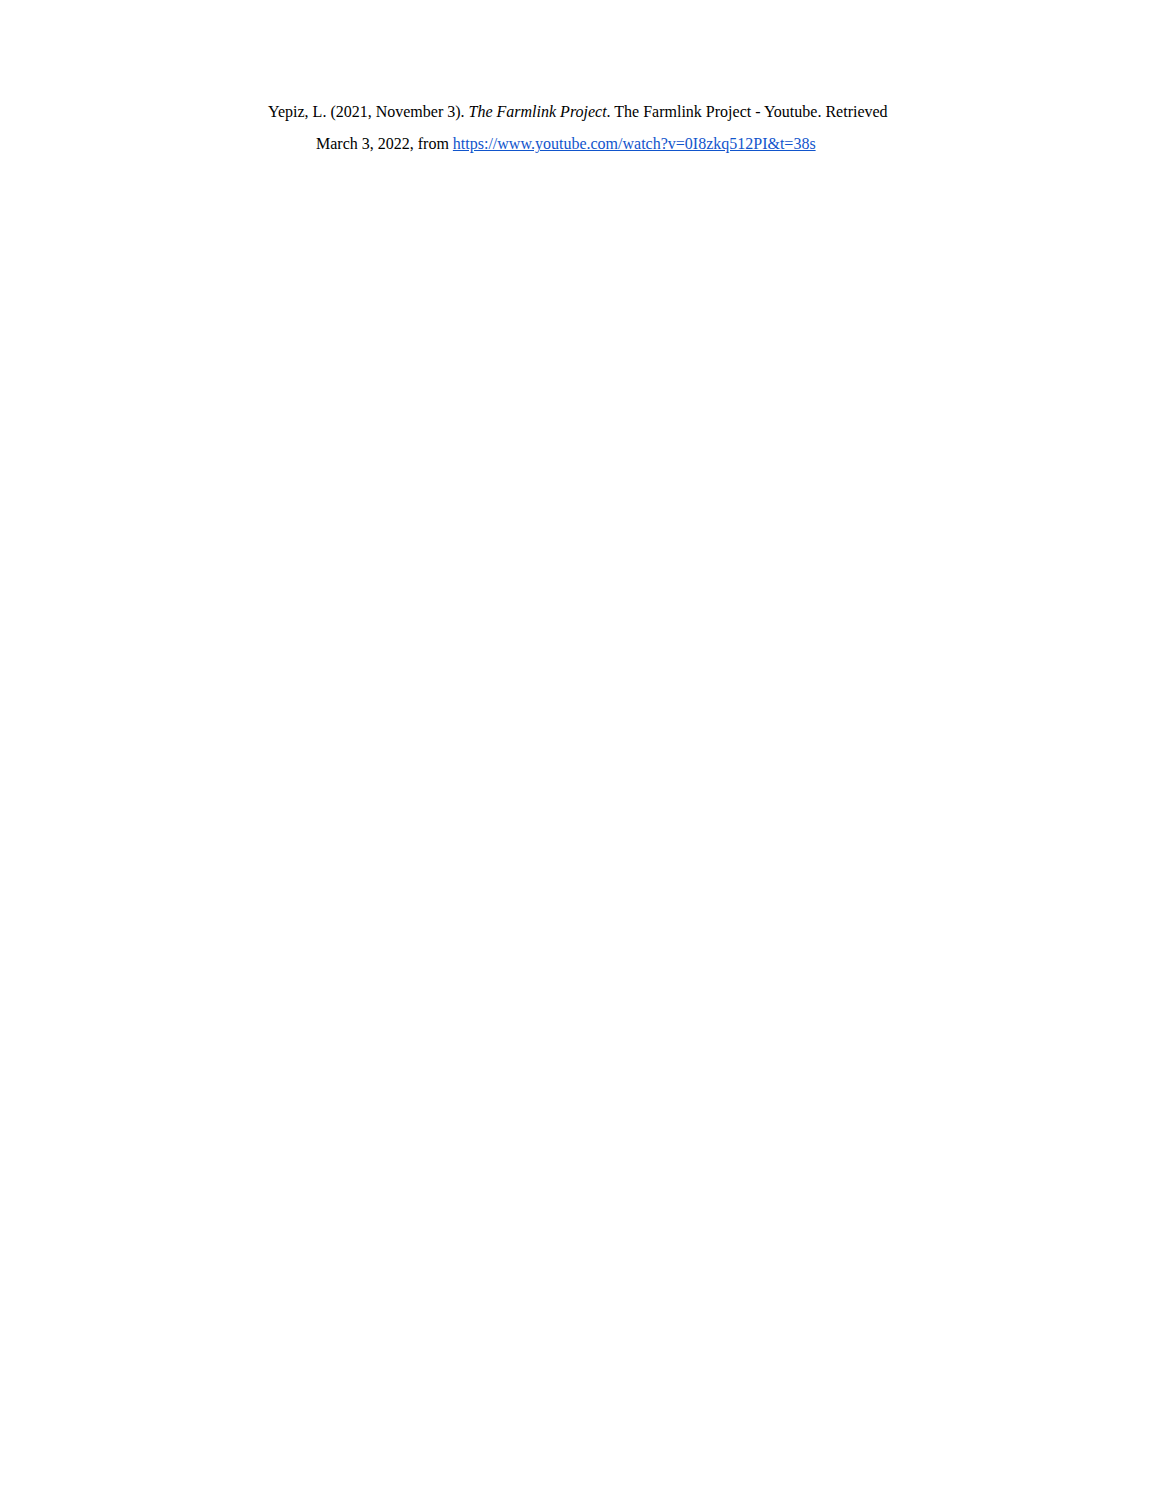Yepiz, L. (2021, November 3). The Farmlink Project. The Farmlink Project - Youtube. Retrieved March 3, 2022, from https://www.youtube.com/watch?v=0I8zkq512PI&t=38s